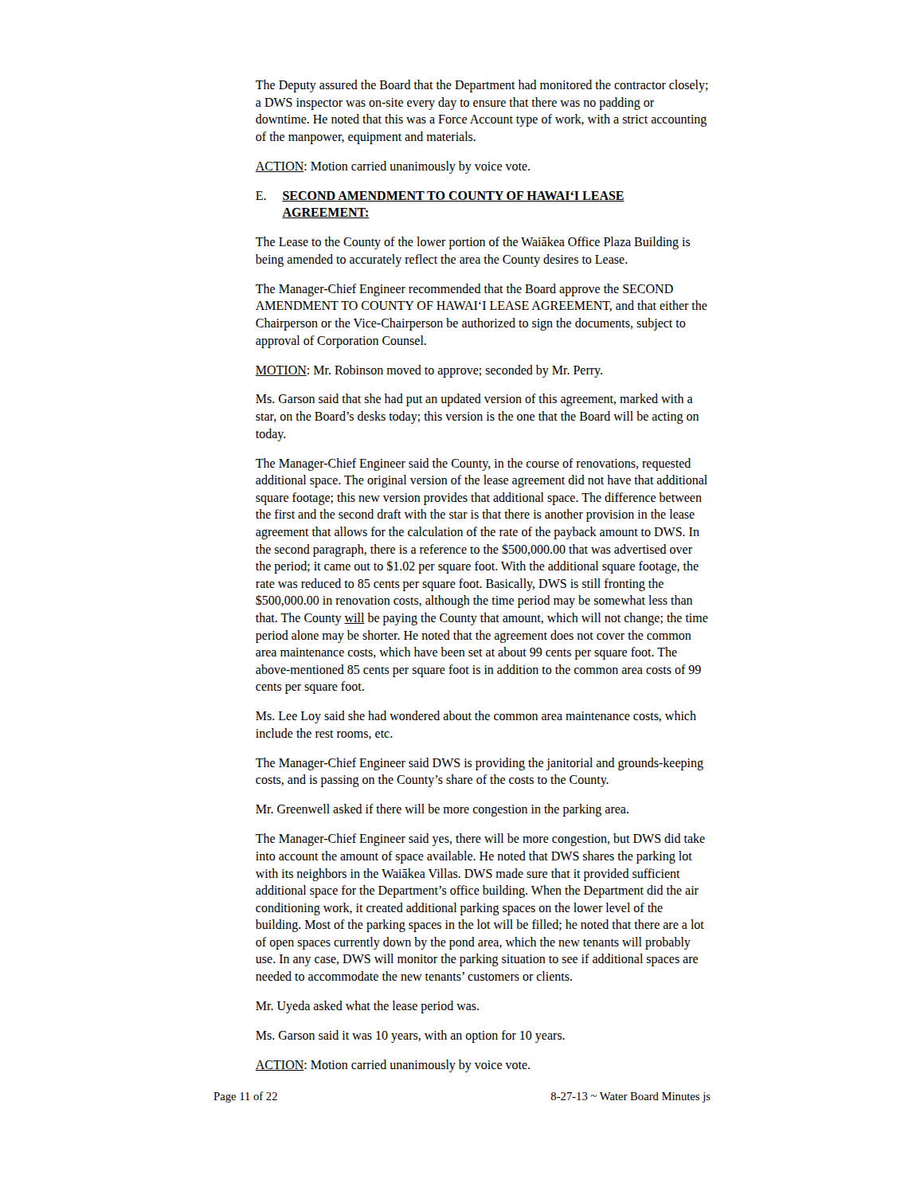The Deputy assured the Board that the Department had monitored the contractor closely; a DWS inspector was on-site every day to ensure that there was no padding or downtime. He noted that this was a Force Account type of work, with a strict accounting of the manpower, equipment and materials.
ACTION: Motion carried unanimously by voice vote.
E. SECOND AMENDMENT TO COUNTY OF HAWAIʻI LEASE AGREEMENT:
The Lease to the County of the lower portion of the Waiākea Office Plaza Building is being amended to accurately reflect the area the County desires to Lease.
The Manager-Chief Engineer recommended that the Board approve the SECOND AMENDMENT TO COUNTY OF HAWAIʻI LEASE AGREEMENT, and that either the Chairperson or the Vice-Chairperson be authorized to sign the documents, subject to approval of Corporation Counsel.
MOTION: Mr. Robinson moved to approve; seconded by Mr. Perry.
Ms. Garson said that she had put an updated version of this agreement, marked with a star, on the Board’s desks today; this version is the one that the Board will be acting on today.
The Manager-Chief Engineer said the County, in the course of renovations, requested additional space. The original version of the lease agreement did not have that additional square footage; this new version provides that additional space. The difference between the first and the second draft with the star is that there is another provision in the lease agreement that allows for the calculation of the rate of the payback amount to DWS. In the second paragraph, there is a reference to the $500,000.00 that was advertised over the period; it came out to $1.02 per square foot. With the additional square footage, the rate was reduced to 85 cents per square foot. Basically, DWS is still fronting the $500,000.00 in renovation costs, although the time period may be somewhat less than that. The County will be paying the County that amount, which will not change; the time period alone may be shorter. He noted that the agreement does not cover the common area maintenance costs, which have been set at about 99 cents per square foot. The above-mentioned 85 cents per square foot is in addition to the common area costs of 99 cents per square foot.
Ms. Lee Loy said she had wondered about the common area maintenance costs, which include the rest rooms, etc.
The Manager-Chief Engineer said DWS is providing the janitorial and grounds-keeping costs, and is passing on the County’s share of the costs to the County.
Mr. Greenwell asked if there will be more congestion in the parking area.
The Manager-Chief Engineer said yes, there will be more congestion, but DWS did take into account the amount of space available. He noted that DWS shares the parking lot with its neighbors in the Waiākea Villas. DWS made sure that it provided sufficient additional space for the Department’s office building. When the Department did the air conditioning work, it created additional parking spaces on the lower level of the building. Most of the parking spaces in the lot will be filled; he noted that there are a lot of open spaces currently down by the pond area, which the new tenants will probably use. In any case, DWS will monitor the parking situation to see if additional spaces are needed to accommodate the new tenants’ customers or clients.
Mr. Uyeda asked what the lease period was.
Ms. Garson said it was 10 years, with an option for 10 years.
ACTION: Motion carried unanimously by voice vote.
Page 11 of 22 8-27-13 ~ Water Board Minutes js